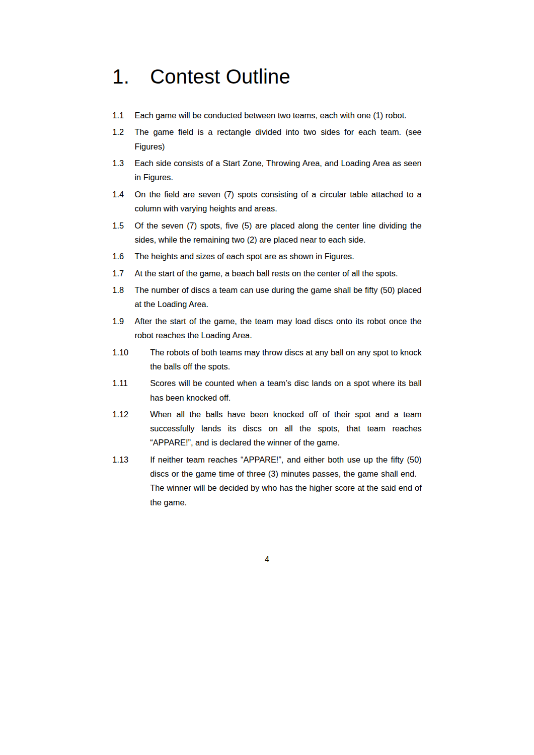1. Contest Outline
1.1 Each game will be conducted between two teams, each with one (1) robot.
1.2 The game field is a rectangle divided into two sides for each team. (see Figures)
1.3 Each side consists of a Start Zone, Throwing Area, and Loading Area as seen in Figures.
1.4 On the field are seven (7) spots consisting of a circular table attached to a column with varying heights and areas.
1.5 Of the seven (7) spots, five (5) are placed along the center line dividing the sides, while the remaining two (2) are placed near to each side.
1.6 The heights and sizes of each spot are as shown in Figures.
1.7 At the start of the game, a beach ball rests on the center of all the spots.
1.8 The number of discs a team can use during the game shall be fifty (50) placed at the Loading Area.
1.9 After the start of the game, the team may load discs onto its robot once the robot reaches the Loading Area.
1.10 The robots of both teams may throw discs at any ball on any spot to knock the balls off the spots.
1.11 Scores will be counted when a team’s disc lands on a spot where its ball has been knocked off.
1.12 When all the balls have been knocked off of their spot and a team successfully lands its discs on all the spots, that team reaches “APPARE!”, and is declared the winner of the game.
1.13 If neither team reaches “APPARE!”, and either both use up the fifty (50) discs or the game time of three (3) minutes passes, the game shall end. The winner will be decided by who has the higher score at the said end of the game.
4